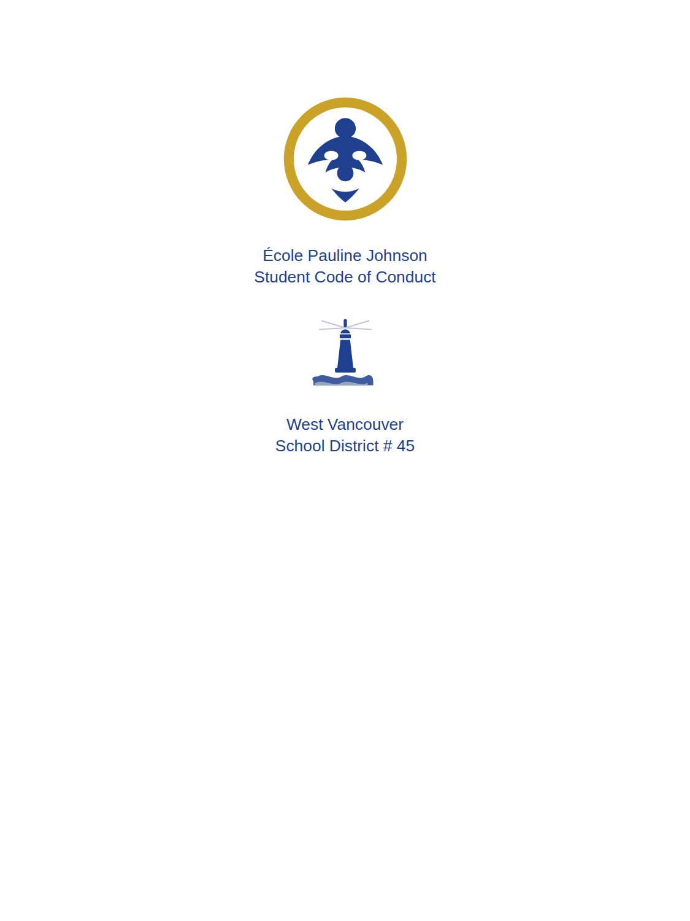École Pauline Johnson
Student Code of Conduct
West Vancouver
School District # 45